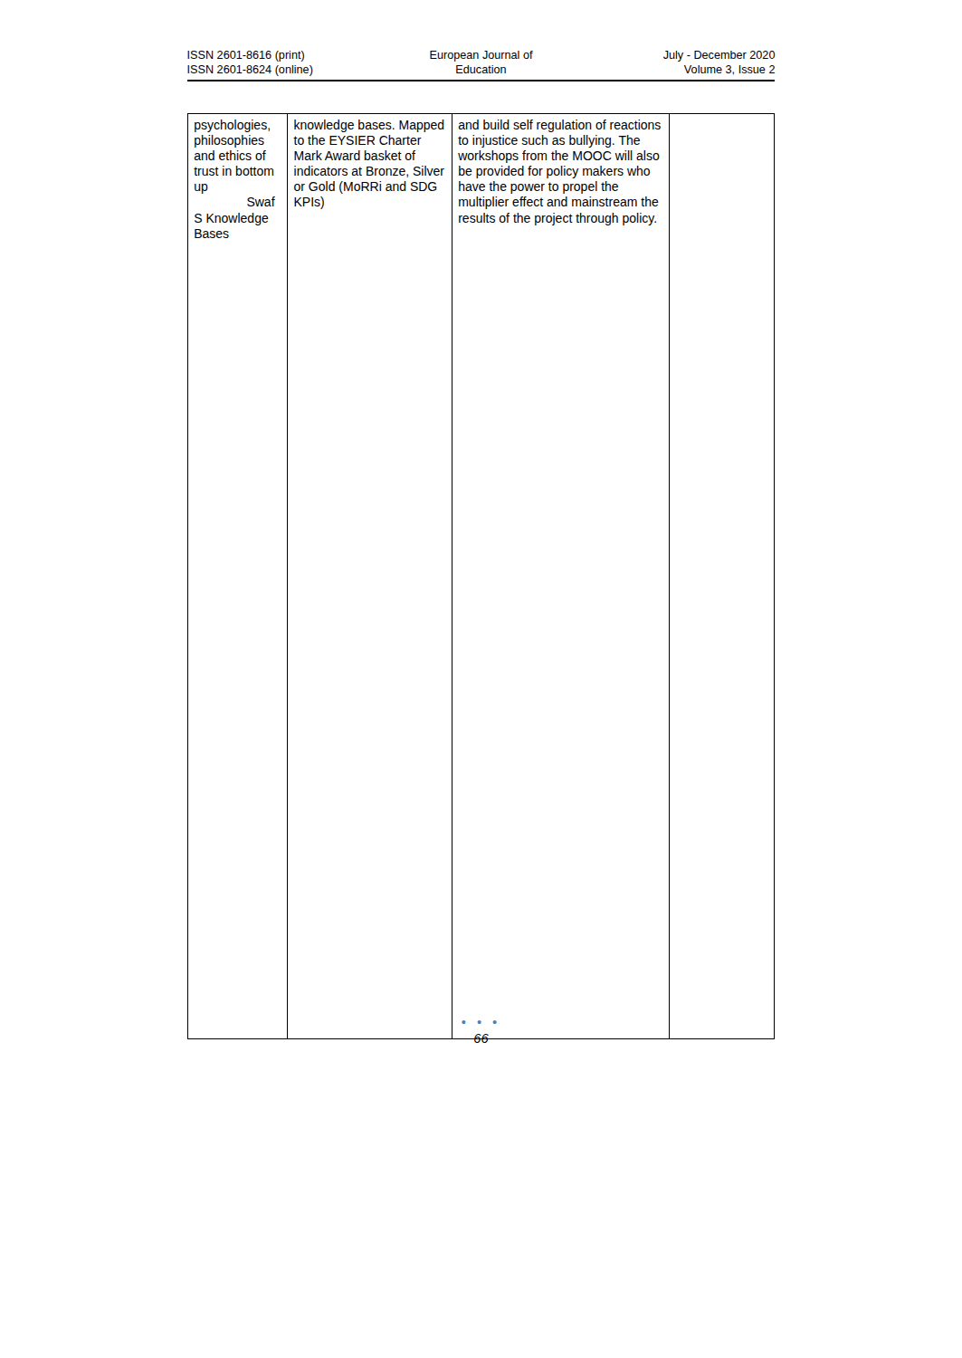| ISSN 2601-8616 (print) | European Journal of | July - December 2020 |
| ISSN 2601-8624 (online) | Education | Volume 3, Issue 2 |
| psychologies, philosophies and ethics of trust in bottom up Swaf S Knowledge Bases | knowledge bases. Mapped to the EYSIER Charter Mark Award basket of indicators at Bronze, Silver or Gold (MoRRi and SDG KPIs) | and build self regulation of reactions to injustice such as bullying. The workshops from the MOOC will also be provided for policy makers who have the power to propel the multiplier effect and mainstream the results of the project through policy. | |
• • •
66